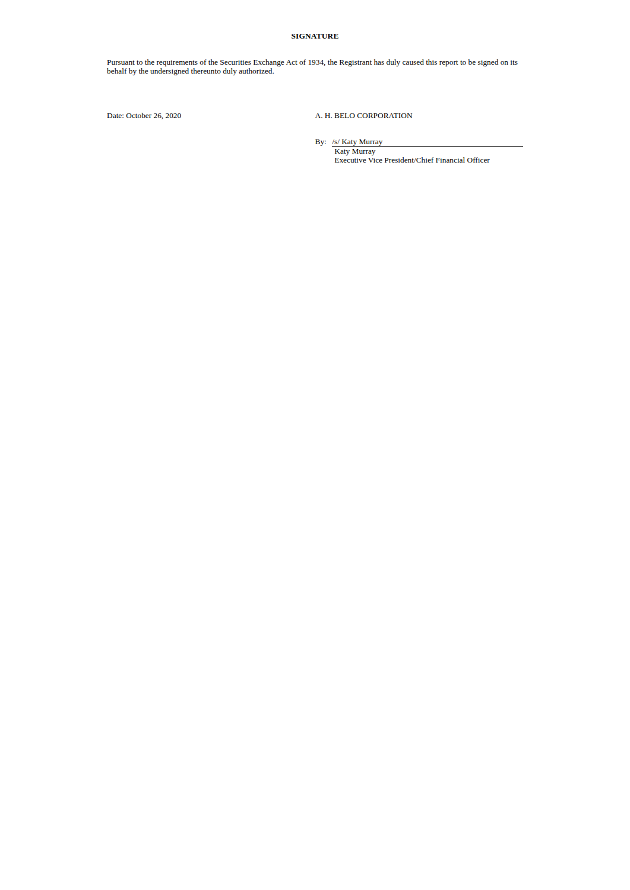SIGNATURE
Pursuant to the requirements of the Securities Exchange Act of 1934, the Registrant has duly caused this report to be signed on its behalf by the undersigned thereunto duly authorized.
| Date: October 26, 2020 | A. H. BELO CORPORATION / By: / /s/ Katy Murray / Katy Murray Executive Vice President/Chief Financial Officer |